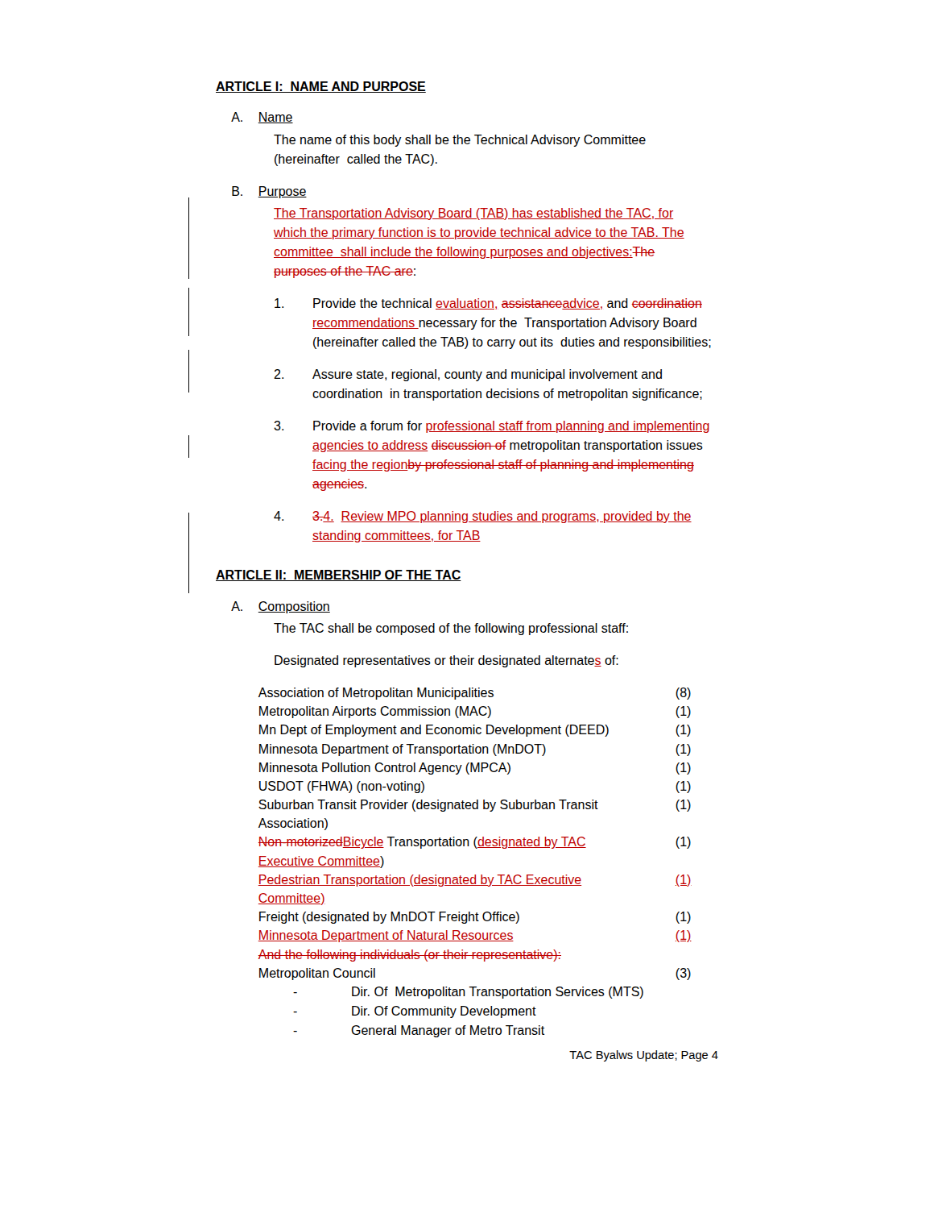ARTICLE I: NAME AND PURPOSE
A.
Name
The name of this body shall be the Technical Advisory Committee (hereinafter called the TAC).
B.
Purpose
The Transportation Advisory Board (TAB) has established the TAC, for which the primary function is to provide technical advice to the TAB. The committee shall include the following purposes and objectives:The purposes of the TAC are:
Provide the technical evaluation, assistanceadvice, and coordination recommendations necessary for the Transportation Advisory Board (hereinafter called the TAB) to carry out its duties and responsibilities;
Assure state, regional, county and municipal involvement and coordination in transportation decisions of metropolitan significance;
Provide a forum for professional staff from planning and implementing agencies to address discussion of metropolitan transportation issues facing the regionby professional staff of planning and implementing agencies.
3. 4. Review MPO planning studies and programs, provided by the standing committees, for TAB
ARTICLE II: MEMBERSHIP OF THE TAC
A.
Composition
The TAC shall be composed of the following professional staff:
Designated representatives or their designated alternates of:
| Association of Metropolitan Municipalities | (8) |
| Metropolitan Airports Commission (MAC) | (1) |
| Mn Dept of Employment and Economic Development (DEED) | (1) |
| Minnesota Department of Transportation (MnDOT) | (1) |
| Minnesota Pollution Control Agency (MPCA) | (1) |
| USDOT (FHWA) (non-voting) | (1) |
| Suburban Transit Provider (designated by Suburban Transit Association) | (1) |
| Non-motorized Bicycle Transportation ( designated by TAC Executive Committee ) | (1) |
| Pedestrian Transportation (designated by TAC Executive Committee) | (1) |
| Freight (designated by MnDOT Freight Office) | (1) |
| Minnesota Department of Natural Resources | (1) |
| And the following individuals (or their representative): | |
| Metropolitan Council | (3) |
Dir. Of Metropolitan Transportation Services (MTS)
Dir. Of Community Development
General Manager of Metro Transit
TAC Byalws Update; Page 4